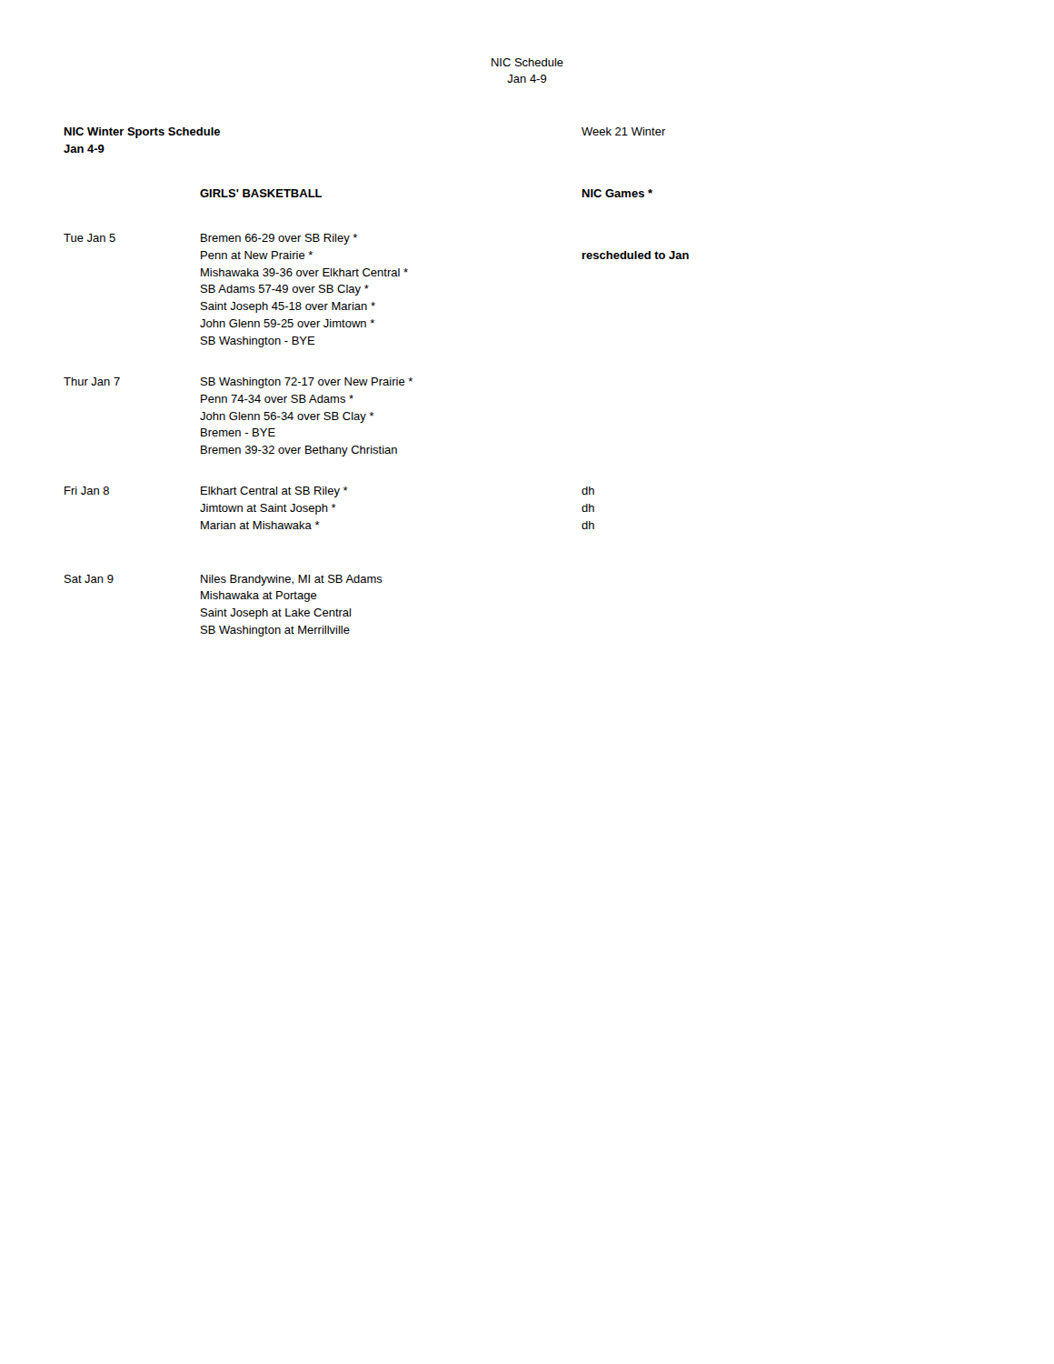NIC Schedule
Jan 4-9
| NIC Winter Sports Schedule Jan 4-9 | Week 21 Winter |
| | GIRLS' BASKETBALL | NIC Games * |
| Tue Jan 5 | Bremen 66-29 over SB Riley * Penn at New Prairie * Mishawaka 39-36 over Elkhart Central * SB Adams 57-49 over SB Clay * Saint Joseph 45-18 over Marian * John Glenn 59-25 over Jimtown * SB Washington - BYE | rescheduled to Jan |
| Thur Jan 7 | SB Washington 72-17 over New Prairie * Penn 74-34 over SB Adams * John Glenn 56-34 over SB Clay * Bremen - BYE Bremen 39-32 over Bethany Christian | |
| Fri Jan 8 | Elkhart Central at SB Riley * Jimtown at Saint Joseph * Marian at Mishawaka * | dh dh dh |
| Sat Jan 9 | Niles Brandywine, MI at SB Adams Mishawaka at Portage Saint Joseph at Lake Central SB Washington at Merrillville | |